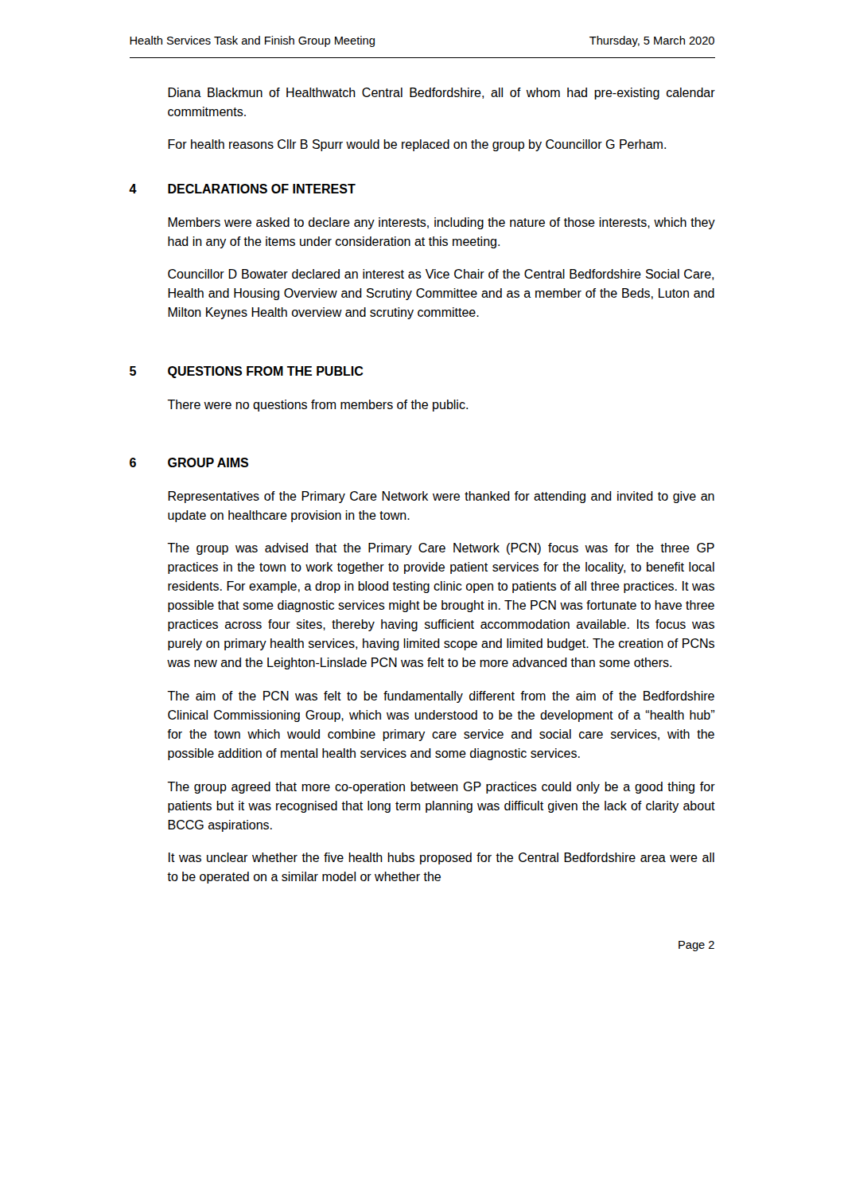Health Services Task and Finish Group Meeting
Thursday, 5 March 2020
Diana Blackmun of Healthwatch Central Bedfordshire, all of whom had pre-existing calendar commitments.
For health reasons Cllr B Spurr would be replaced on the group by Councillor G Perham.
4
Declarations of Interest
Members were asked to declare any interests, including the nature of those interests, which they had in any of the items under consideration at this meeting.
Councillor D Bowater declared an interest as Vice Chair of the Central Bedfordshire Social Care, Health and Housing Overview and Scrutiny Committee and as a member of the Beds, Luton and Milton Keynes Health overview and scrutiny committee.
5
Questions from the Public
There were no questions from members of the public.
6
Group Aims
Representatives of the Primary Care Network were thanked for attending and invited to give an update on healthcare provision in the town.
The group was advised that the Primary Care Network (PCN) focus was for the three GP practices in the town to work together to provide patient services for the locality, to benefit local residents. For example, a drop in blood testing clinic open to patients of all three practices. It was possible that some diagnostic services might be brought in. The PCN was fortunate to have three practices across four sites, thereby having sufficient accommodation available. Its focus was purely on primary health services, having limited scope and limited budget. The creation of PCNs was new and the Leighton-Linslade PCN was felt to be more advanced than some others.
The aim of the PCN was felt to be fundamentally different from the aim of the Bedfordshire Clinical Commissioning Group, which was understood to be the development of a “health hub” for the town which would combine primary care service and social care services, with the possible addition of mental health services and some diagnostic services.
The group agreed that more co-operation between GP practices could only be a good thing for patients but it was recognised that long term planning was difficult given the lack of clarity about BCCG aspirations.
It was unclear whether the five health hubs proposed for the Central Bedfordshire area were all to be operated on a similar model or whether the
Page 2